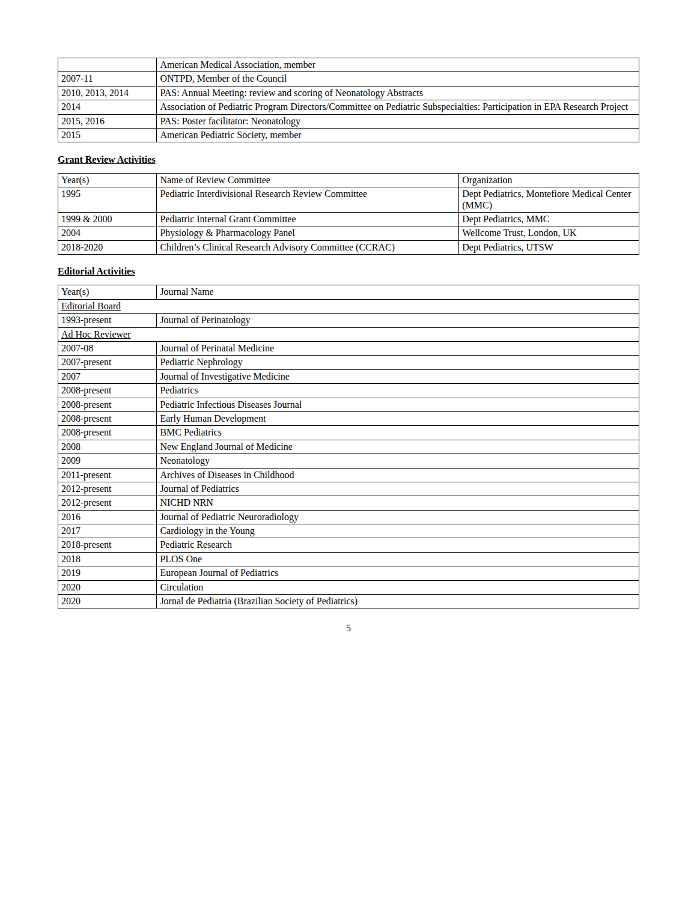| | American Medical Association, member |
| 2007-11 | ONTPD, Member of the Council |
| 2010, 2013, 2014 | PAS: Annual Meeting: review and scoring of Neonatology Abstracts |
| 2014 | Association of Pediatric Program Directors/Committee on Pediatric Subspecialties: Participation in EPA Research Project |
| 2015, 2016 | PAS: Poster facilitator: Neonatology |
| 2015 | American Pediatric Society, member |
Grant Review Activities
| Year(s) | Name of Review Committee | Organization |
| 1995 | Pediatric Interdivisional Research Review Committee | Dept Pediatrics, Montefiore Medical Center (MMC) |
| 1999 & 2000 | Pediatric Internal Grant Committee | Dept Pediatrics, MMC |
| 2004 | Physiology & Pharmacology Panel | Wellcome Trust, London, UK |
| 2018-2020 | Children’s Clinical Research Advisory Committee (CCRAC) | Dept Pediatrics, UTSW |
Editorial Activities
| Year(s) | Journal Name |
| Editorial Board |
| 1993-present | Journal of Perinatology |
| Ad Hoc Reviewer |
| 2007-08 | Journal of Perinatal Medicine |
| 2007-present | Pediatric Nephrology |
| 2007 | Journal of Investigative Medicine |
| 2008-present | Pediatrics |
| 2008-present | Pediatric Infectious Diseases Journal |
| 2008-present | Early Human Development |
| 2008-present | BMC Pediatrics |
| 2008 | New England Journal of Medicine |
| 2009 | Neonatology |
| 2011-present | Archives of Diseases in Childhood |
| 2012-present | Journal of Pediatrics |
| 2012-present | NICHD NRN |
| 2016 | Journal of Pediatric Neuroradiology |
| 2017 | Cardiology in the Young |
| 2018-present | Pediatric Research |
| 2018 | PLOS One |
| 2019 | European Journal of Pediatrics |
| 2020 | Circulation |
| 2020 | Jornal de Pediatria (Brazilian Society of Pediatrics) |
5